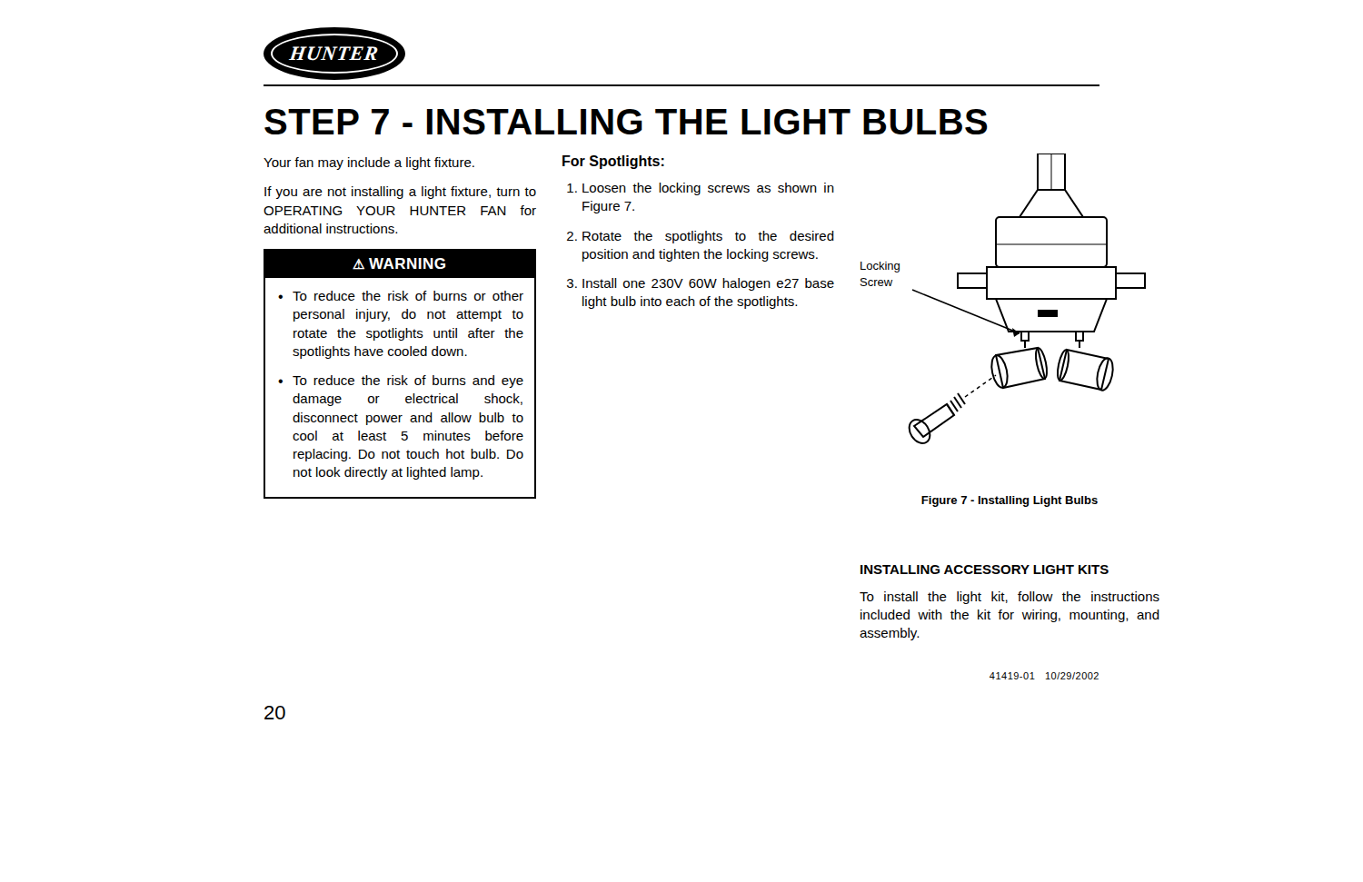HUNTER
STEP 7 - INSTALLING THE LIGHT BULBS
Your fan may include a light fixture.
If you are not installing a light fixture, turn to OPERATING YOUR HUNTER FAN for additional instructions.
⚠WARNING
To reduce the risk of burns or other personal injury, do not attempt to rotate the spotlights until after the spotlights have cooled down.
To reduce the risk of burns and eye damage or electrical shock, disconnect power and allow bulb to cool at least 5 minutes before replacing. Do not touch hot bulb. Do not look directly at lighted lamp.
For Spotlights:
Loosen the locking screws as shown in Figure 7.
Rotate the spotlights to the desired position and tighten the locking screws.
Install one 230V 60W halogen e27 base light bulb into each of the spotlights.
Locking Screw
Figure 7 - Installing Light Bulbs
INSTALLING ACCESSORY LIGHT KITS
To install the light kit, follow the instructions included with the kit for wiring, mounting, and assembly.
41419-01 10/29/2002
20